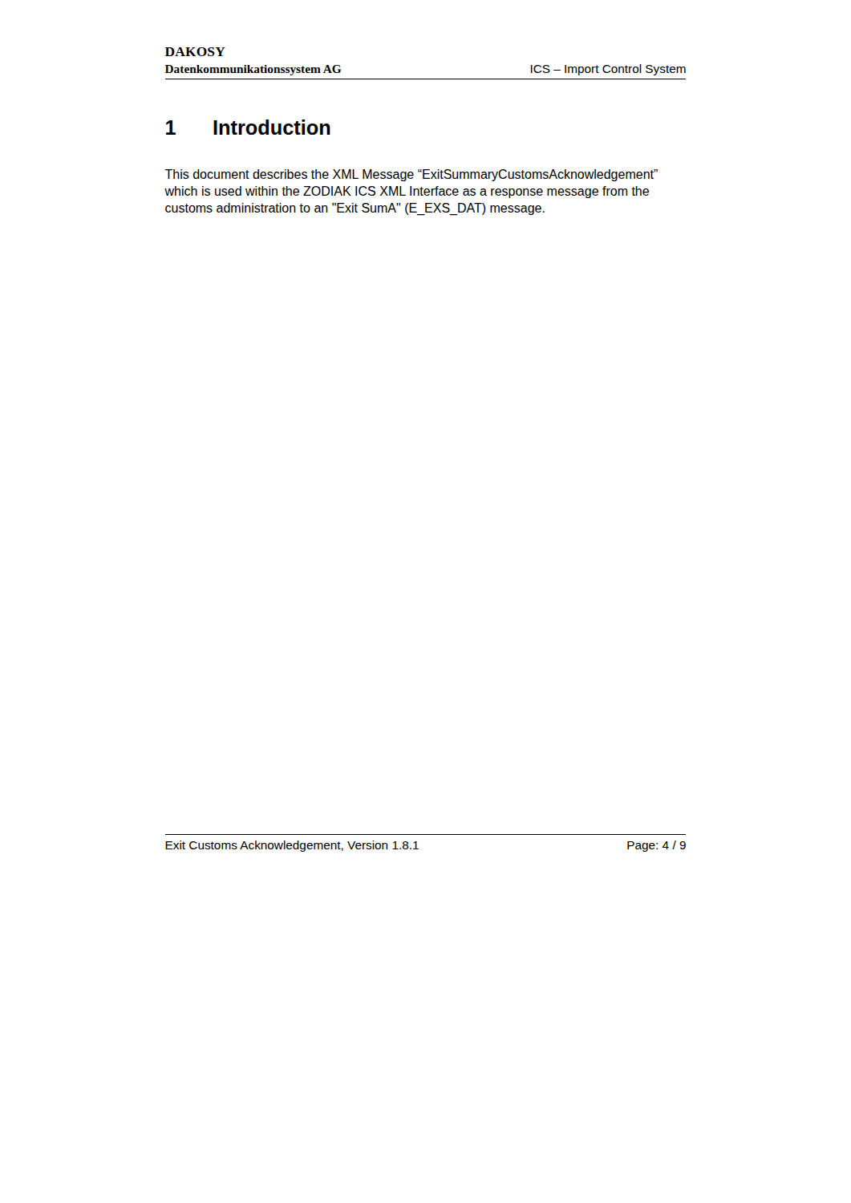DAKOSY
Datenkommunikationssystem AG ICS – Import Control System
1 Introduction
This document describes the XML Message “ExitSummaryCustomsAcknowledgement” which is used within the ZODIAK ICS XML Interface as a response message from the customs administration to an "Exit SumA" (E_EXS_DAT) message.
Exit Customs Acknowledgement, Version 1.8.1 Page: 4 / 9